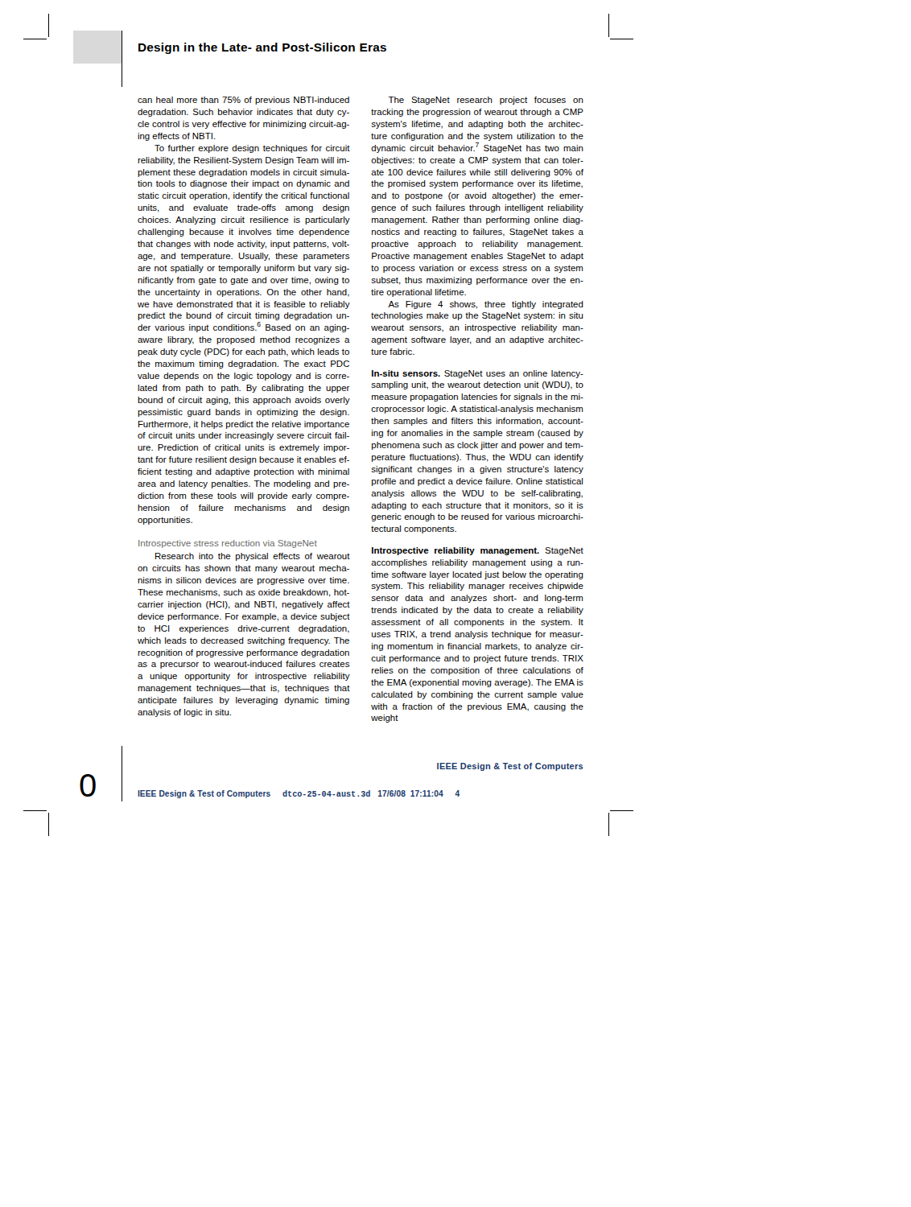Design in the Late- and Post-Silicon Eras
can heal more than 75% of previous NBTI-induced degradation. Such behavior indicates that duty cycle control is very effective for minimizing circuit-aging effects of NBTI.
To further explore design techniques for circuit reliability, the Resilient-System Design Team will implement these degradation models in circuit simulation tools to diagnose their impact on dynamic and static circuit operation, identify the critical functional units, and evaluate trade-offs among design choices. Analyzing circuit resilience is particularly challenging because it involves time dependence that changes with node activity, input patterns, voltage, and temperature. Usually, these parameters are not spatially or temporally uniform but vary significantly from gate to gate and over time, owing to the uncertainty in operations. On the other hand, we have demonstrated that it is feasible to reliably predict the bound of circuit timing degradation under various input conditions.6 Based on an aging-aware library, the proposed method recognizes a peak duty cycle (PDC) for each path, which leads to the maximum timing degradation. The exact PDC value depends on the logic topology and is correlated from path to path. By calibrating the upper bound of circuit aging, this approach avoids overly pessimistic guard bands in optimizing the design. Furthermore, it helps predict the relative importance of circuit units under increasingly severe circuit failure. Prediction of critical units is extremely important for future resilient design because it enables efficient testing and adaptive protection with minimal area and latency penalties. The modeling and prediction from these tools will provide early comprehension of failure mechanisms and design opportunities.
Introspective stress reduction via StageNet
Research into the physical effects of wearout on circuits has shown that many wearout mechanisms in silicon devices are progressive over time. These mechanisms, such as oxide breakdown, hot-carrier injection (HCI), and NBTI, negatively affect device performance. For example, a device subject to HCI experiences drive-current degradation, which leads to decreased switching frequency. The recognition of progressive performance degradation as a precursor to wearout-induced failures creates a unique opportunity for introspective reliability management techniques—that is, techniques that anticipate failures by leveraging dynamic timing analysis of logic in situ.
The StageNet research project focuses on tracking the progression of wearout through a CMP system's lifetime, and adapting both the architecture configuration and the system utilization to the dynamic circuit behavior.7 StageNet has two main objectives: to create a CMP system that can tolerate 100 device failures while still delivering 90% of the promised system performance over its lifetime, and to postpone (or avoid altogether) the emergence of such failures through intelligent reliability management. Rather than performing online diagnostics and reacting to failures, StageNet takes a proactive approach to reliability management. Proactive management enables StageNet to adapt to process variation or excess stress on a system subset, thus maximizing performance over the entire operational lifetime.
As Figure 4 shows, three tightly integrated technologies make up the StageNet system: in situ wearout sensors, an introspective reliability management software layer, and an adaptive architecture fabric.
In-situ sensors. StageNet uses an online latency-sampling unit, the wearout detection unit (WDU), to measure propagation latencies for signals in the microprocessor logic. A statistical-analysis mechanism then samples and filters this information, accounting for anomalies in the sample stream (caused by phenomena such as clock jitter and power and temperature fluctuations). Thus, the WDU can identify significant changes in a given structure's latency profile and predict a device failure. Online statistical analysis allows the WDU to be self-calibrating, adapting to each structure that it monitors, so it is generic enough to be reused for various microarchitectural components.
Introspective reliability management. StageNet accomplishes reliability management using a runtime software layer located just below the operating system. This reliability manager receives chipwide sensor data and analyzes short- and long-term trends indicated by the data to create a reliability assessment of all components in the system. It uses TRIX, a trend analysis technique for measuring momentum in financial markets, to analyze circuit performance and to project future trends. TRIX relies on the composition of three calculations of the EMA (exponential moving average). The EMA is calculated by combining the current sample value with a fraction of the previous EMA, causing the weight
0
IEEE Design & Test of Computers
IEEE Design & Test of Computers dtco-25-04-aust.3d 17/6/08 17:11:04 4